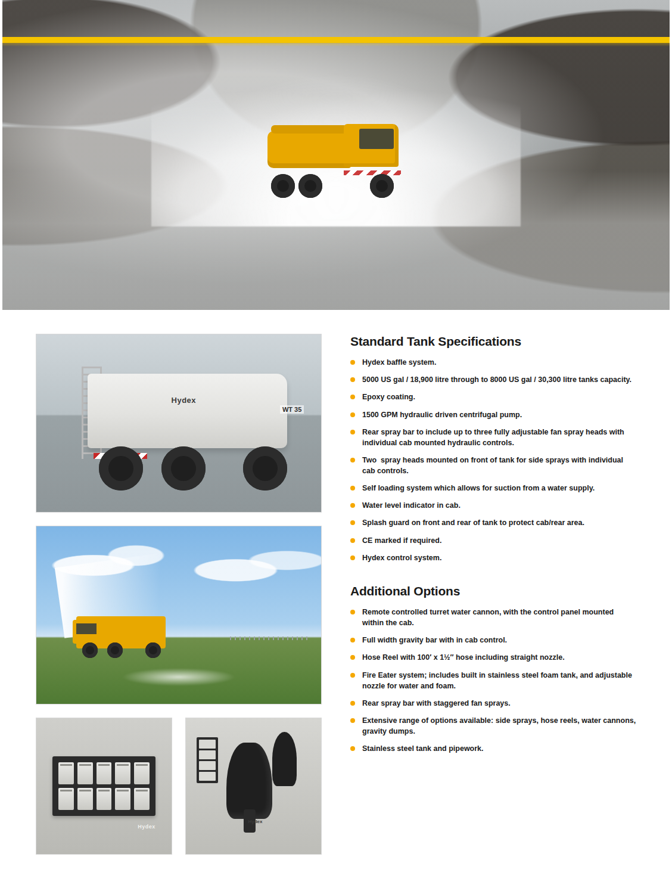WT 35
Hydex
Hydex
Standard Tank Specifications
Hydex baffle system.
5000 US gal / 18,900 litre through to 8000 US gal / 30,300 litre tanks capacity.
Epoxy coating.
1500 GPM hydraulic driven centrifugal pump.
Rear spray bar to include up to three fully adjustable fan spray heads with individual cab mounted hydraulic controls.
Two spray heads mounted on front of tank for side sprays with individual cab controls.
Self loading system which allows for suction from a water supply.
Water level indicator in cab.
Splash guard on front and rear of tank to protect cab/rear area.
CE marked if required.
Hydex control system.
Additional Options
Remote controlled turret water cannon, with the control panel mounted within the cab.
Full width gravity bar with in cab control.
Hose Reel with 100′ x 1½″ hose including straight nozzle.
Fire Eater system; includes built in stainless steel foam tank, and adjustable nozzle for water and foam.
Rear spray bar with staggered fan sprays.
Extensive range of options available: side sprays, hose reels, water cannons, gravity dumps.
Stainless steel tank and pipework.